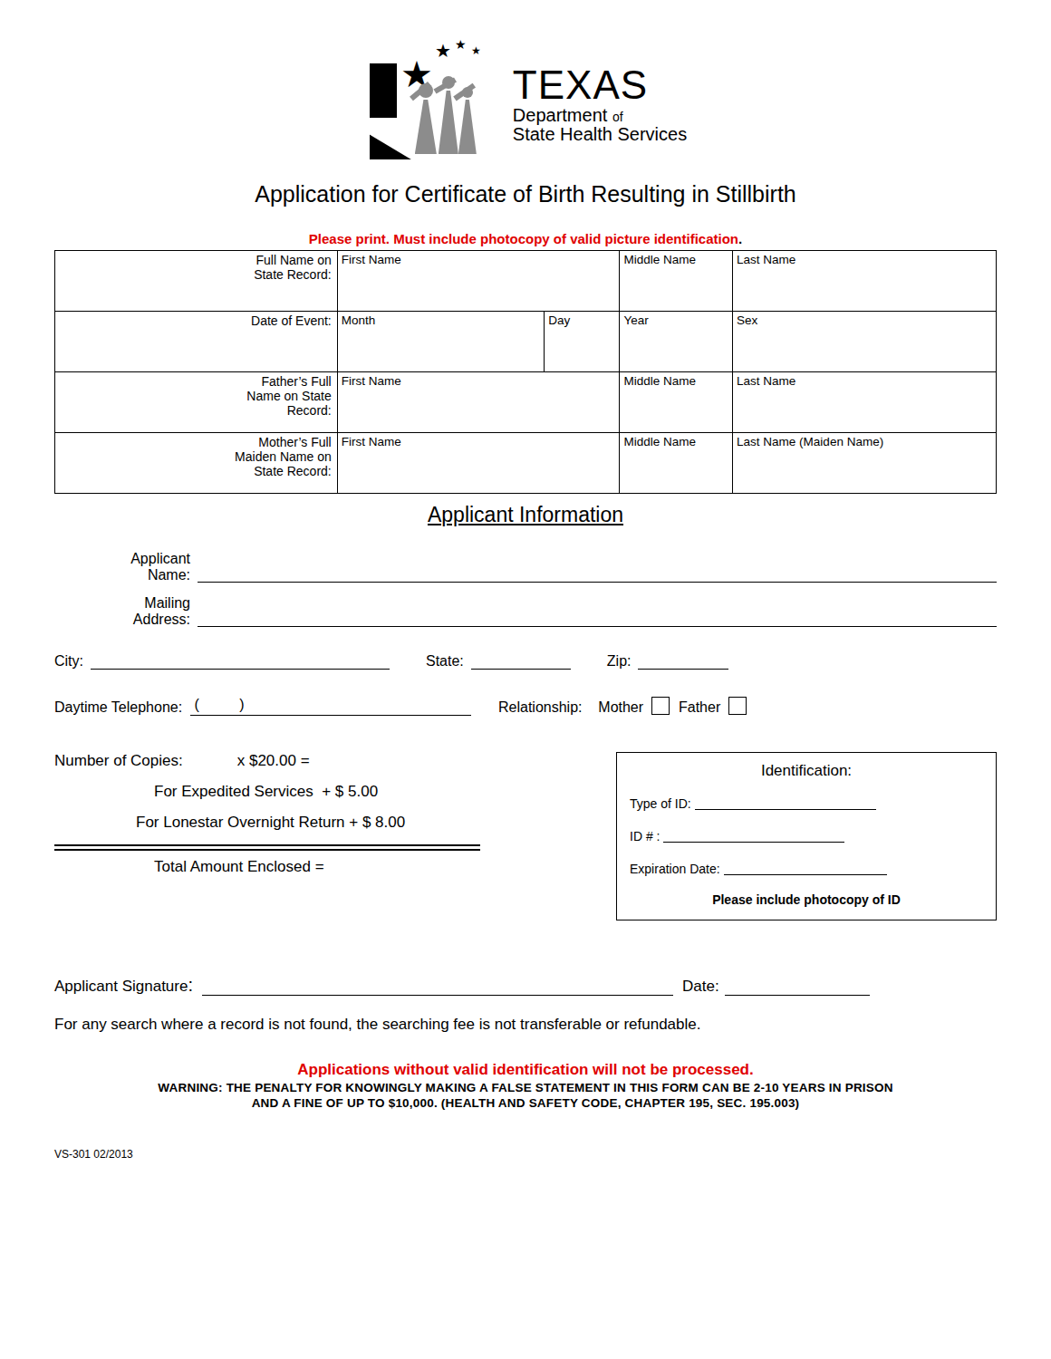★
★
★
★
TEXAS
Department of
State Health Services
Application for Certificate of Birth Resulting in Stillbirth
Please print. Must include photocopy of valid picture identification.
| Full Name on State Record: | First Name | Middle Name | Last Name |
| Date of Event: | Month | Day | Year | Sex |
| Father’s Full Name on State Record: | First Name | Middle Name | Last Name |
| Mother’s Full Maiden Name on State Record: | First Name | Middle Name | Last Name (Maiden Name) |
Applicant Information
Applicant
Name:
Mailing
Address:
City:
State:
Zip:
Daytime Telephone:
( )
Relationship: Mother Father
Number of Copies: x $20.00 =
For Expedited Services + $ 5.00
For Lonestar Overnight Return + $ 8.00
Total Amount Enclosed =
Identification:
Type of ID:
ID # :
Expiration Date:
Please include photocopy of ID
Applicant Signature:
Date:
For any search where a record is not found, the searching fee is not transferable or refundable.
Applications without valid identification will not be processed.
WARNING: THE PENALTY FOR KNOWINGLY MAKING A FALSE STATEMENT IN THIS FORM CAN BE 2-10 YEARS IN PRISON
AND A FINE OF UP TO $10,000. (HEALTH AND SAFETY CODE, CHAPTER 195, SEC. 195.003)
VS-301 02/2013